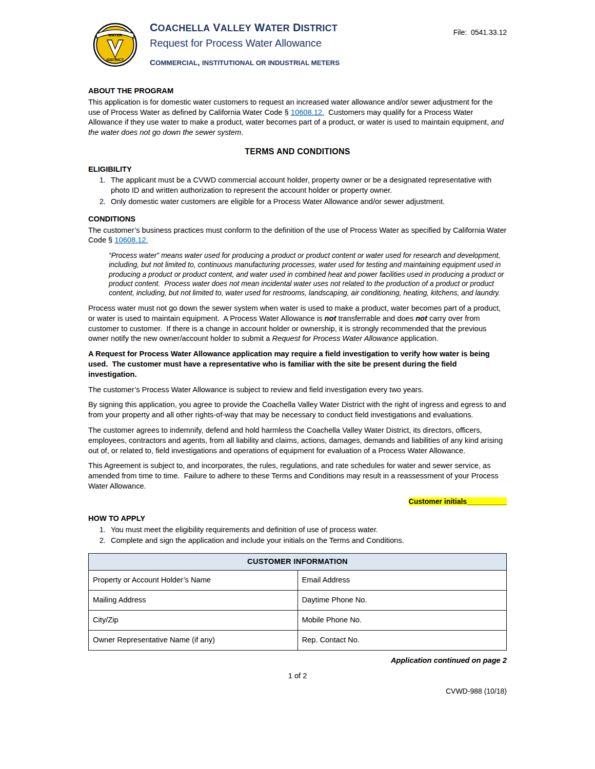WATER DISTRICT
File: 0541.33.12
COACHELLA VALLEY WATER DISTRICT
Request for Process Water Allowance
COMMERCIAL, INSTITUTIONAL OR INDUSTRIAL METERS
About the Program
This application is for domestic water customers to request an increased water allowance and/or sewer adjustment for the use of Process Water as defined by California Water Code § 10608.12. Customers may qualify for a Process Water Allowance if they use water to make a product, water becomes part of a product, or water is used to maintain equipment, and the water does not go down the sewer system.
TERMS AND CONDITIONS
Eligibility
The applicant must be a CVWD commercial account holder, property owner or be a designated representative with photo ID and written authorization to represent the account holder or property owner.
Only domestic water customers are eligible for a Process Water Allowance and/or sewer adjustment.
Conditions
The customer’s business practices must conform to the definition of the use of Process Water as specified by California Water Code § 10608.12.
“Process water” means water used for producing a product or product content or water used for research and development, including, but not limited to, continuous manufacturing processes, water used for testing and maintaining equipment used in producing a product or product content, and water used in combined heat and power facilities used in producing a product or product content. Process water does not mean incidental water uses not related to the production of a product or product content, including, but not limited to, water used for restrooms, landscaping, air conditioning, heating, kitchens, and laundry.
Process water must not go down the sewer system when water is used to make a product, water becomes part of a product, or water is used to maintain equipment. A Process Water Allowance is not transferrable and does not carry over from customer to customer. If there is a change in account holder or ownership, it is strongly recommended that the previous owner notify the new owner/account holder to submit a Request for Process Water Allowance application.
A Request for Process Water Allowance application may require a field investigation to verify how water is being used. The customer must have a representative who is familiar with the site be present during the field investigation.
The customer’s Process Water Allowance is subject to review and field investigation every two years.
By signing this application, you agree to provide the Coachella Valley Water District with the right of ingress and egress to and from your property and all other rights-of-way that may be necessary to conduct field investigations and evaluations.
The customer agrees to indemnify, defend and hold harmless the Coachella Valley Water District, its directors, officers, employees, contractors and agents, from all liability and claims, actions, damages, demands and liabilities of any kind arising out of, or related to, field investigations and operations of equipment for evaluation of a Process Water Allowance.
This Agreement is subject to, and incorporates, the rules, regulations, and rate schedules for water and sewer service, as amended from time to time. Failure to adhere to these Terms and Conditions may result in a reassessment of your Process Water Allowance.
Customer initials__________
How to Apply
You must meet the eligibility requirements and definition of use of process water.
Complete and sign the application and include your initials on the Terms and Conditions.
| CUSTOMER INFORMATION |
| --- |
| Property or Account Holder’s Name | Email Address |
| Mailing Address | Daytime Phone No. |
| City/Zip | Mobile Phone No. |
| Owner Representative Name (if any) | Rep. Contact No. |
Application continued on page 2
1 of 2
CVWD-988 (10/18)